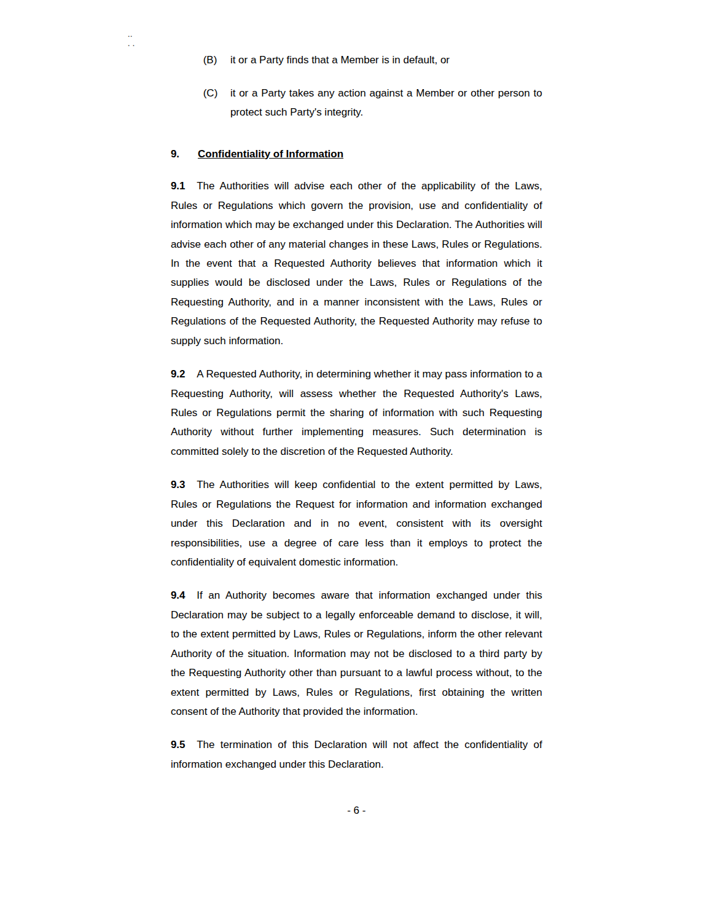.. . .
(B)
it or a Party finds that a Member is in default, or
(C)
it or a Party takes any action against a Member or other person to protect such Party's integrity.
9. Confidentiality of Information
9.1 The Authorities will advise each other of the applicability of the Laws, Rules or Regulations which govern the provision, use and confidentiality of information which may be exchanged under this Declaration. The Authorities will advise each other of any material changes in these Laws, Rules or Regulations. In the event that a Requested Authority believes that information which it supplies would be disclosed under the Laws, Rules or Regulations of the Requesting Authority, and in a manner inconsistent with the Laws, Rules or Regulations of the Requested Authority, the Requested Authority may refuse to supply such information.
9.2 A Requested Authority, in determining whether it may pass information to a Requesting Authority, will assess whether the Requested Authority's Laws, Rules or Regulations permit the sharing of information with such Requesting Authority without further implementing measures. Such determination is committed solely to the discretion of the Requested Authority.
9.3 The Authorities will keep confidential to the extent permitted by Laws, Rules or Regulations the Request for information and information exchanged under this Declaration and in no event, consistent with its oversight responsibilities, use a degree of care less than it employs to protect the confidentiality of equivalent domestic information.
9.4 If an Authority becomes aware that information exchanged under this Declaration may be subject to a legally enforceable demand to disclose, it will, to the extent permitted by Laws, Rules or Regulations, inform the other relevant Authority of the situation. Information may not be disclosed to a third party by the Requesting Authority other than pursuant to a lawful process without, to the extent permitted by Laws, Rules or Regulations, first obtaining the written consent of the Authority that provided the information.
9.5 The termination of this Declaration will not affect the confidentiality of information exchanged under this Declaration.
- 6 -